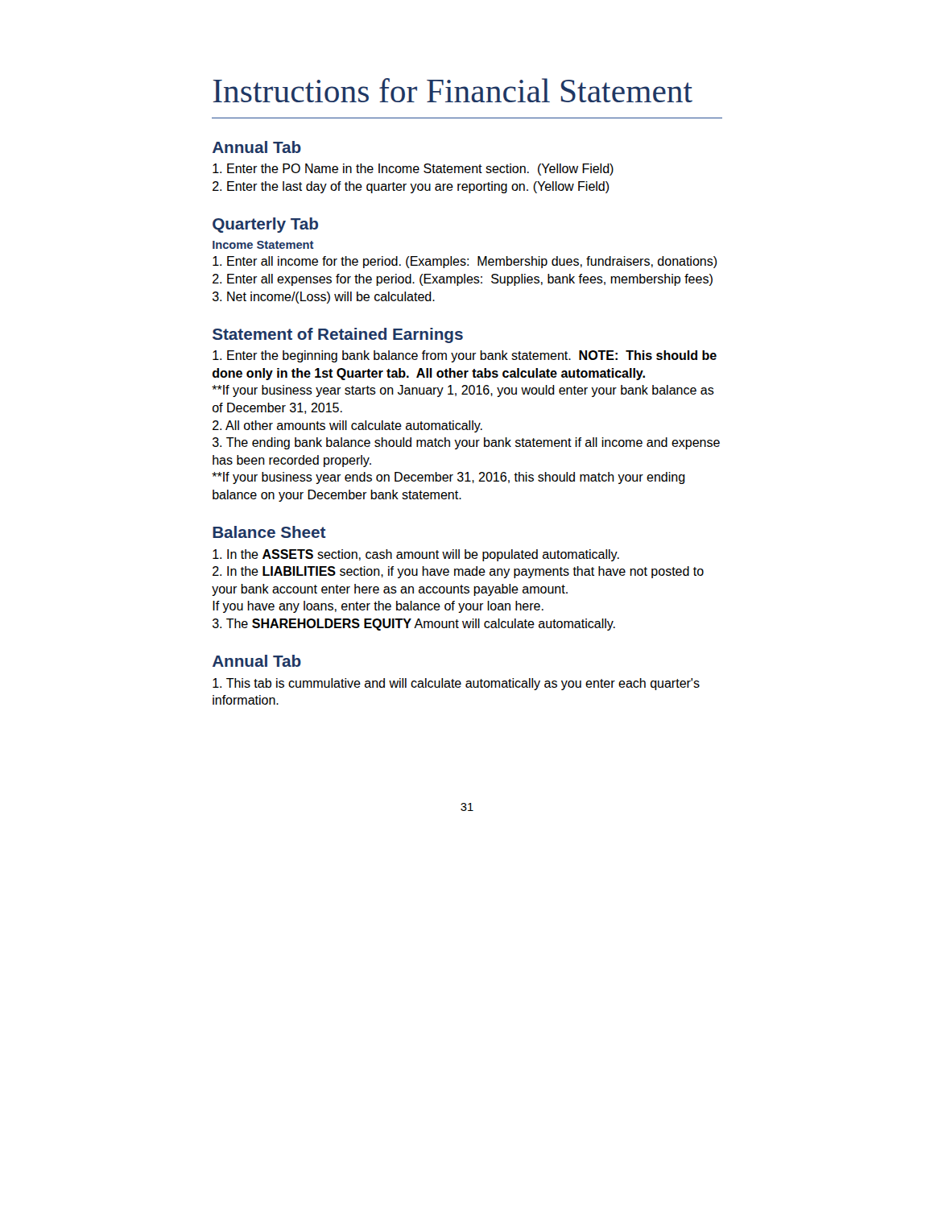Instructions for Financial Statement
Annual Tab
1. Enter the PO Name in the Income Statement section. (Yellow Field)
2. Enter the last day of the quarter you are reporting on. (Yellow Field)
Quarterly Tab
Income Statement
1. Enter all income for the period. (Examples: Membership dues, fundraisers, donations)
2. Enter all expenses for the period. (Examples: Supplies, bank fees, membership fees)
3. Net income/(Loss) will be calculated.
Statement of Retained Earnings
1. Enter the beginning bank balance from your bank statement. NOTE: This should be done only in the 1st Quarter tab. All other tabs calculate automatically.
**If your business year starts on January 1, 2016, you would enter your bank balance as of December 31, 2015.
2. All other amounts will calculate automatically.
3. The ending bank balance should match your bank statement if all income and expense has been recorded properly.
**If your business year ends on December 31, 2016, this should match your ending balance on your December bank statement.
Balance Sheet
1. In the ASSETS section, cash amount will be populated automatically.
2. In the LIABILITIES section, if you have made any payments that have not posted to your bank account enter here as an accounts payable amount.
If you have any loans, enter the balance of your loan here.
3. The SHAREHOLDERS EQUITY Amount will calculate automatically.
Annual Tab
1. This tab is cummulative and will calculate automatically as you enter each quarter's information.
31